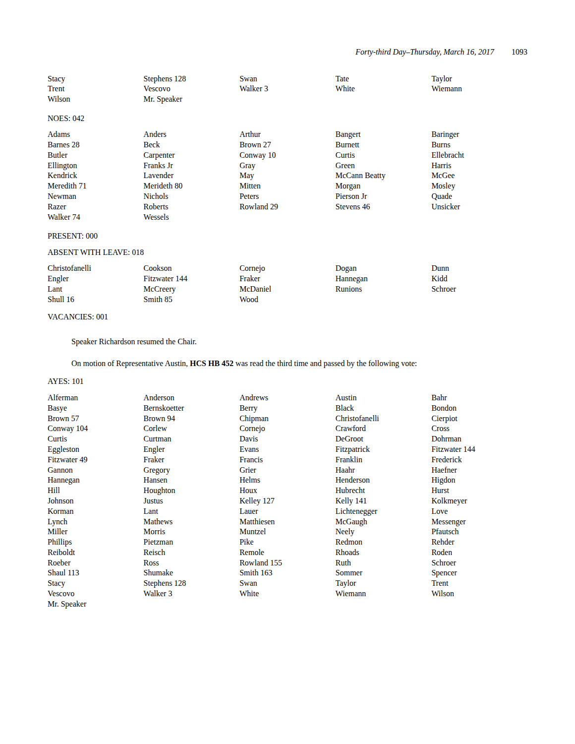Forty-third Day–Thursday, March 16, 20171093
| Stacy | Stephens 128 | Swan | Tate | Taylor |
| Trent | Vescovo | Walker 3 | White | Wiemann |
| Wilson | Mr. Speaker | | | |
NOES: 042
| Adams | Anders | Arthur | Bangert | Baringer |
| Barnes 28 | Beck | Brown 27 | Burnett | Burns |
| Butler | Carpenter | Conway 10 | Curtis | Ellebracht |
| Ellington | Franks Jr | Gray | Green | Harris |
| Kendrick | Lavender | May | McCann Beatty | McGee |
| Meredith 71 | Merideth 80 | Mitten | Morgan | Mosley |
| Newman | Nichols | Peters | Pierson Jr | Quade |
| Razer | Roberts | Rowland 29 | Stevens 46 | Unsicker |
| Walker 74 | Wessels | | | |
PRESENT: 000
ABSENT WITH LEAVE: 018
| Christofanelli | Cookson | Cornejo | Dogan | Dunn |
| Engler | Fitzwater 144 | Fraker | Hannegan | Kidd |
| Lant | McCreery | McDaniel | Runions | Schroer |
| Shull 16 | Smith 85 | Wood | | |
VACANCIES: 001
Speaker Richardson resumed the Chair.
On motion of Representative Austin, HCS HB 452 was read the third time and passed by the following vote:
AYES: 101
| Alferman | Anderson | Andrews | Austin | Bahr |
| Basye | Bernskoetter | Berry | Black | Bondon |
| Brown 57 | Brown 94 | Chipman | Christofanelli | Cierpiot |
| Conway 104 | Corlew | Cornejo | Crawford | Cross |
| Curtis | Curtman | Davis | DeGroot | Dohrman |
| Eggleston | Engler | Evans | Fitzpatrick | Fitzwater 144 |
| Fitzwater 49 | Fraker | Francis | Franklin | Frederick |
| Gannon | Gregory | Grier | Haahr | Haefner |
| Hannegan | Hansen | Helms | Henderson | Higdon |
| Hill | Houghton | Houx | Hubrecht | Hurst |
| Johnson | Justus | Kelley 127 | Kelly 141 | Kolkmeyer |
| Korman | Lant | Lauer | Lichtenegger | Love |
| Lynch | Mathews | Matthiesen | McGaugh | Messenger |
| Miller | Morris | Muntzel | Neely | Pfautsch |
| Phillips | Pietzman | Pike | Redmon | Rehder |
| Reiboldt | Reisch | Remole | Rhoads | Roden |
| Roeber | Ross | Rowland 155 | Ruth | Schroer |
| Shaul 113 | Shumake | Smith 163 | Sommer | Spencer |
| Stacy | Stephens 128 | Swan | Taylor | Trent |
| Vescovo | Walker 3 | White | Wiemann | Wilson |
| Mr. Speaker | | | | |